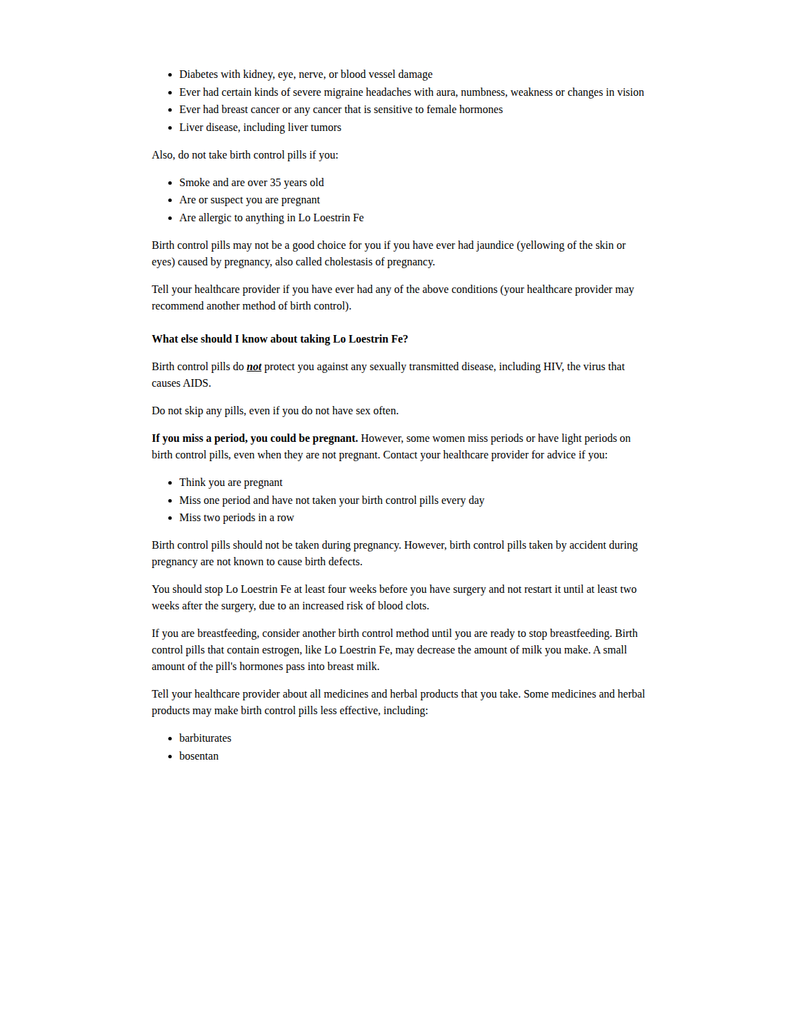Diabetes with kidney, eye, nerve, or blood vessel damage
Ever had certain kinds of severe migraine headaches with aura, numbness, weakness or changes in vision
Ever had breast cancer or any cancer that is sensitive to female hormones
Liver disease, including liver tumors
Also, do not take birth control pills if you:
Smoke and are over 35 years old
Are or suspect you are pregnant
Are allergic to anything in Lo Loestrin Fe
Birth control pills may not be a good choice for you if you have ever had jaundice (yellowing of the skin or eyes) caused by pregnancy, also called cholestasis of pregnancy.
Tell your healthcare provider if you have ever had any of the above conditions (your healthcare provider may recommend another method of birth control).
What else should I know about taking Lo Loestrin Fe?
Birth control pills do not protect you against any sexually transmitted disease, including HIV, the virus that causes AIDS.
Do not skip any pills, even if you do not have sex often.
If you miss a period, you could be pregnant. However, some women miss periods or have light periods on birth control pills, even when they are not pregnant. Contact your healthcare provider for advice if you:
Think you are pregnant
Miss one period and have not taken your birth control pills every day
Miss two periods in a row
Birth control pills should not be taken during pregnancy. However, birth control pills taken by accident during pregnancy are not known to cause birth defects.
You should stop Lo Loestrin Fe at least four weeks before you have surgery and not restart it until at least two weeks after the surgery, due to an increased risk of blood clots.
If you are breastfeeding, consider another birth control method until you are ready to stop breastfeeding. Birth control pills that contain estrogen, like Lo Loestrin Fe, may decrease the amount of milk you make. A small amount of the pill's hormones pass into breast milk.
Tell your healthcare provider about all medicines and herbal products that you take. Some medicines and herbal products may make birth control pills less effective, including:
barbiturates
bosentan